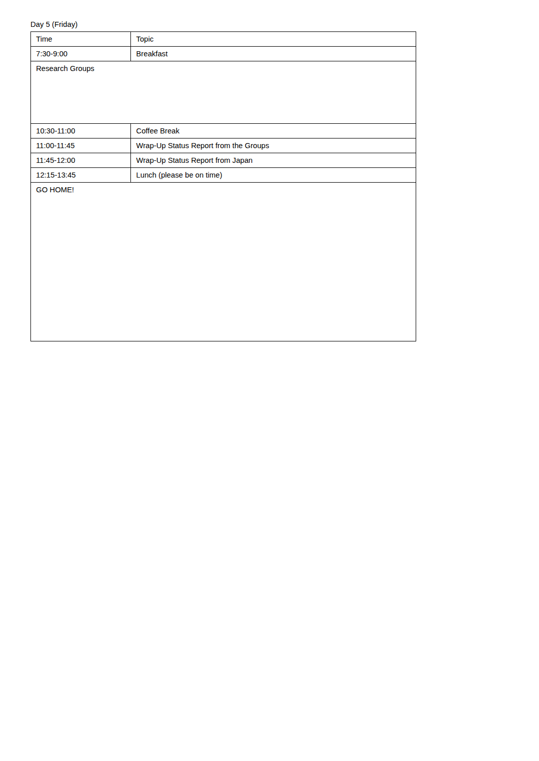Day 5 (Friday)
| Time | Topic |
| --- | --- |
| 7:30-9:00 | Breakfast |
| Research Groups |
| 10:30-11:00 | Coffee Break |
| 11:00-11:45 | Wrap-Up Status Report from the Groups |
| 11:45-12:00 | Wrap-Up Status Report from Japan |
| 12:15-13:45 | Lunch (please be on time) |
| GO HOME! |